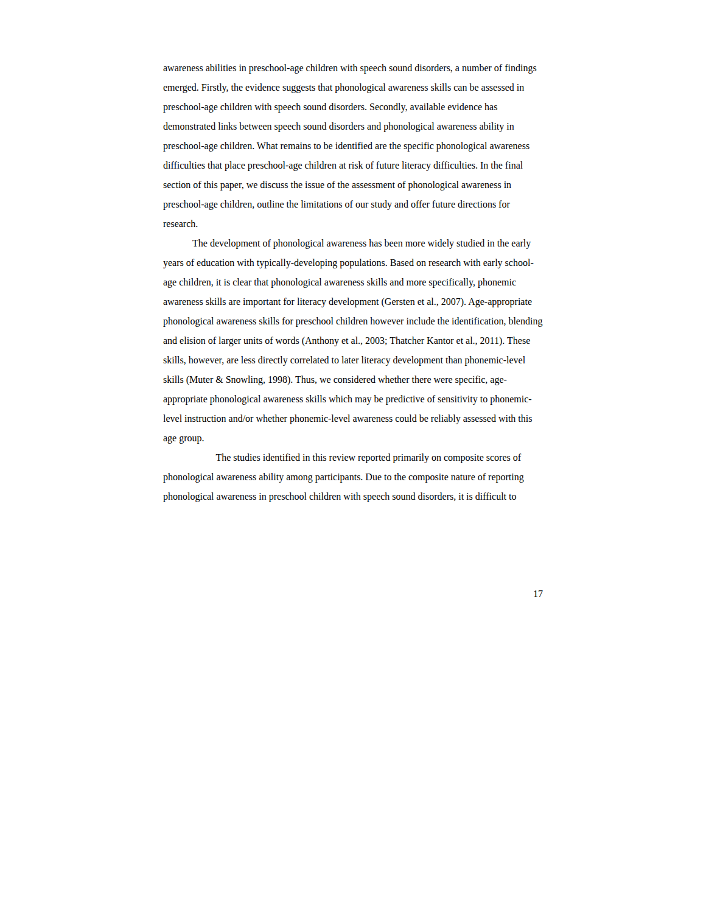awareness abilities in preschool-age children with speech sound disorders, a number of findings emerged. Firstly, the evidence suggests that phonological awareness skills can be assessed in preschool-age children with speech sound disorders. Secondly, available evidence has demonstrated links between speech sound disorders and phonological awareness ability in preschool-age children. What remains to be identified are the specific phonological awareness difficulties that place preschool-age children at risk of future literacy difficulties. In the final section of this paper, we discuss the issue of the assessment of phonological awareness in preschool-age children, outline the limitations of our study and offer future directions for research.
The development of phonological awareness has been more widely studied in the early years of education with typically-developing populations. Based on research with early school-age children, it is clear that phonological awareness skills and more specifically, phonemic awareness skills are important for literacy development (Gersten et al., 2007). Age-appropriate phonological awareness skills for preschool children however include the identification, blending and elision of larger units of words (Anthony et al., 2003; Thatcher Kantor et al., 2011). These skills, however, are less directly correlated to later literacy development than phonemic-level skills (Muter & Snowling, 1998). Thus, we considered whether there were specific, age-appropriate phonological awareness skills which may be predictive of sensitivity to phonemic-level instruction and/or whether phonemic-level awareness could be reliably assessed with this age group.
The studies identified in this review reported primarily on composite scores of phonological awareness ability among participants. Due to the composite nature of reporting phonological awareness in preschool children with speech sound disorders, it is difficult to
17